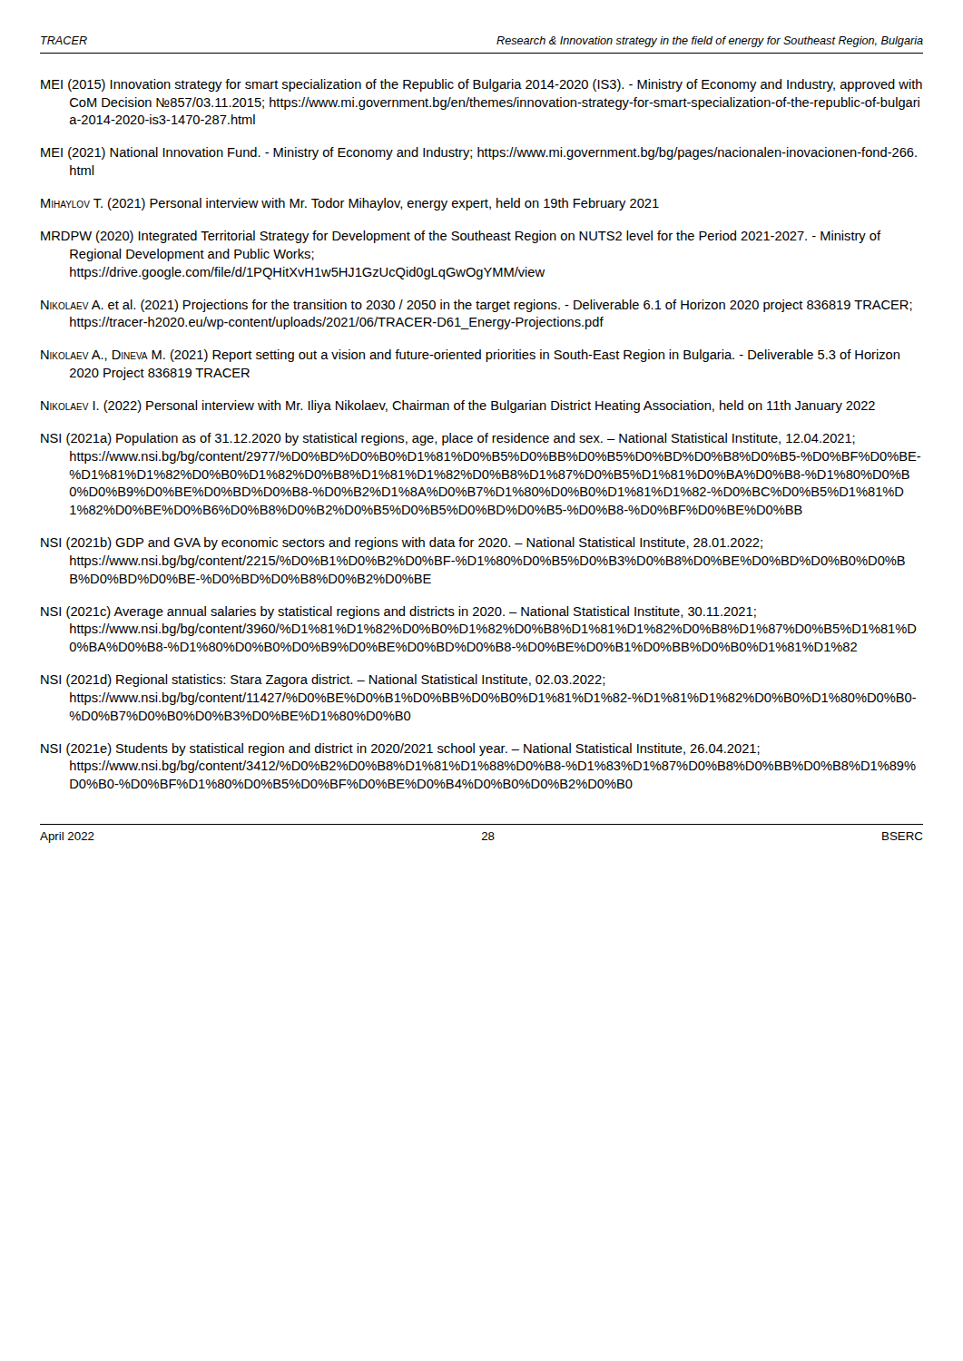TRACER
Research & Innovation strategy in the field of energy for Southeast Region, Bulgaria
MEI (2015) Innovation strategy for smart specialization of the Republic of Bulgaria 2014-2020 (IS3). - Ministry of Economy and Industry, approved with CoM Decision №857/03.11.2015; https://www.mi.government.bg/en/themes/innovation-strategy-for-smart-specialization-of-the-republic-of-bulgaria-2014-2020-is3-1470-287.html
MEI (2021) National Innovation Fund. - Ministry of Economy and Industry; https://www.mi.government.bg/bg/pages/nacionalen-inovacionen-fond-266.html
Mihaylov T. (2021) Personal interview with Mr. Todor Mihaylov, energy expert, held on 19th February 2021
MRDPW (2020) Integrated Territorial Strategy for Development of the Southeast Region on NUTS2 level for the Period 2021-2027. - Ministry of Regional Development and Public Works;
https://drive.google.com/file/d/1PQHitXvH1w5HJ1GzUcQid0gLqGwOgYMM/view
Nikolaev A. et al. (2021) Projections for the transition to 2030 / 2050 in the target regions. - Deliverable 6.1 of Horizon 2020 project 836819 TRACER; https://tracer-h2020.eu/wp-content/uploads/2021/06/TRACER-D61_Energy-Projections.pdf
Nikolaev A., Dineva M. (2021) Report setting out a vision and future-oriented priorities in South-East Region in Bulgaria. - Deliverable 5.3 of Horizon 2020 Project 836819 TRACER
Nikolaev I. (2022) Personal interview with Mr. Iliya Nikolaev, Chairman of the Bulgarian District Heating Association, held on 11th January 2022
NSI (2021a) Population as of 31.12.2020 by statistical regions, age, place of residence and sex. – National Statistical Institute, 12.04.2021;
https://www.nsi.bg/bg/content/2977/%D0%BD%D0%B0%D1%81%D0%B5%D0%BB%D0%B5%D0%BD%D0%B8%D0%B5-%D0%BF%D0%BE-%D1%81%D1%82%D0%B0%D1%82%D0%B8%D1%81%D1%82%D0%B8%D1%87%D0%B5%D1%81%D0%BA%D0%B8-%D1%80%D0%B0%D0%B9%D0%BE%D0%BD%D0%B8-%D0%B2%D1%8A%D0%B7%D1%80%D0%B0%D1%81%D1%82-%D0%BC%D0%B5%D1%81%D1%82%D0%BE%D0%B6%D0%B8%D0%B2%D0%B5%D0%B5%D0%BD%D0%B5-%D0%B8-%D0%BF%D0%BE%D0%BB
NSI (2021b) GDP and GVA by economic sectors and regions with data for 2020. – National Statistical Institute, 28.01.2022;
https://www.nsi.bg/bg/content/2215/%D0%B1%D0%B2%D0%BF-%D1%80%D0%B5%D0%B3%D0%B8%D0%BE%D0%BD%D0%B0%D0%BB%D0%BD%D0%BE-%D0%BD%D0%B8%D0%B2%D0%BE
NSI (2021c) Average annual salaries by statistical regions and districts in 2020. – National Statistical Institute, 30.11.2021;
https://www.nsi.bg/bg/content/3960/%D1%81%D1%82%D0%B0%D1%82%D0%B8%D1%81%D1%82%D0%B8%D1%87%D0%B5%D1%81%D0%BA%D0%B8-%D1%80%D0%B0%D0%B9%D0%BE%D0%BD%D0%B8-%D0%BE%D0%B1%D0%BB%D0%B0%D1%81%D1%82
NSI (2021d) Regional statistics: Stara Zagora district. – National Statistical Institute, 02.03.2022;
https://www.nsi.bg/bg/content/11427/%D0%BE%D0%B1%D0%BB%D0%B0%D1%81%D1%82-%D1%81%D1%82%D0%B0%D1%80%D0%B0-%D0%B7%D0%B0%D0%B3%D0%BE%D1%80%D0%B0
NSI (2021e) Students by statistical region and district in 2020/2021 school year. – National Statistical Institute, 26.04.2021;
https://www.nsi.bg/bg/content/3412/%D0%B2%D0%B8%D1%81%D1%88%D0%B8-%D1%83%D1%87%D0%B8%D0%BB%D0%B8%D1%89%D0%B0-%D0%BF%D1%80%D0%B5%D0%BF%D0%BE%D0%B4%D0%B0%D0%B2%D0%B0
April 2022
28
BSERC